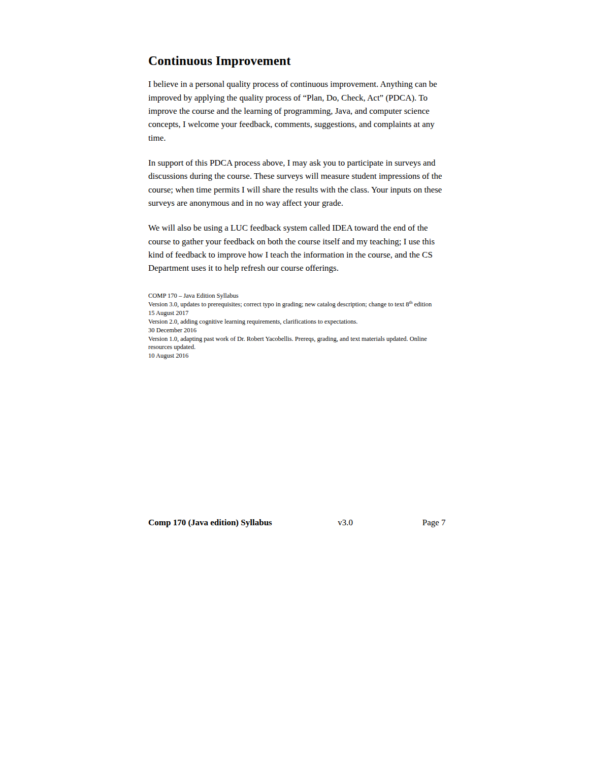Continuous Improvement
I believe in a personal quality process of continuous improvement. Anything can be improved by applying the quality process of “Plan, Do, Check, Act” (PDCA). To improve the course and the learning of programming, Java, and computer science concepts, I welcome your feedback, comments, suggestions, and complaints at any time.
In support of this PDCA process above, I may ask you to participate in surveys and discussions during the course. These surveys will measure student impressions of the course; when time permits I will share the results with the class. Your inputs on these surveys are anonymous and in no way affect your grade.
We will also be using a LUC feedback system called IDEA toward the end of the course to gather your feedback on both the course itself and my teaching; I use this kind of feedback to improve how I teach the information in the course, and the CS Department uses it to help refresh our course offerings.
COMP 170 – Java Edition Syllabus
Version 3.0, updates to prerequisites; correct typo in grading; new catalog description; change to text 8th edition
15 August 2017
Version 2.0, adding cognitive learning requirements, clarifications to expectations.
30 December 2016
Version 1.0, adapting past work of Dr. Robert Yacobellis. Prereqs, grading, and text materials updated. Online resources updated.
10 August 2016
Comp 170 (Java edition) Syllabus v3.0 Page 7